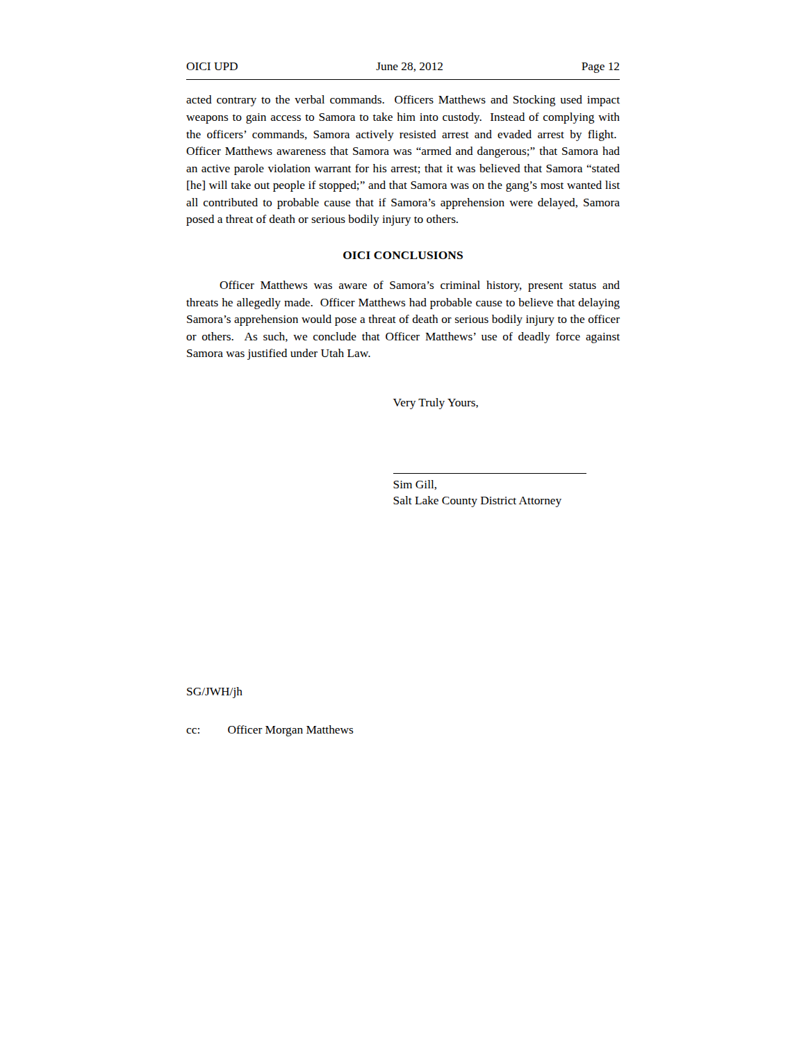OICI UPD
June 28, 2012
Page 12
acted contrary to the verbal commands. Officers Matthews and Stocking used impact weapons to gain access to Samora to take him into custody. Instead of complying with the officers’ commands, Samora actively resisted arrest and evaded arrest by flight. Officer Matthews awareness that Samora was “armed and dangerous;” that Samora had an active parole violation warrant for his arrest; that it was believed that Samora “stated [he] will take out people if stopped;” and that Samora was on the gang’s most wanted list all contributed to probable cause that if Samora’s apprehension were delayed, Samora posed a threat of death or serious bodily injury to others.
OICI CONCLUSIONS
Officer Matthews was aware of Samora’s criminal history, present status and threats he allegedly made. Officer Matthews had probable cause to believe that delaying Samora’s apprehension would pose a threat of death or serious bodily injury to the officer or others. As such, we conclude that Officer Matthews’ use of deadly force against Samora was justified under Utah Law.
Very Truly Yours,
Sim Gill,
Salt Lake County District Attorney
SG/JWH/jh
cc: Officer Morgan Matthews